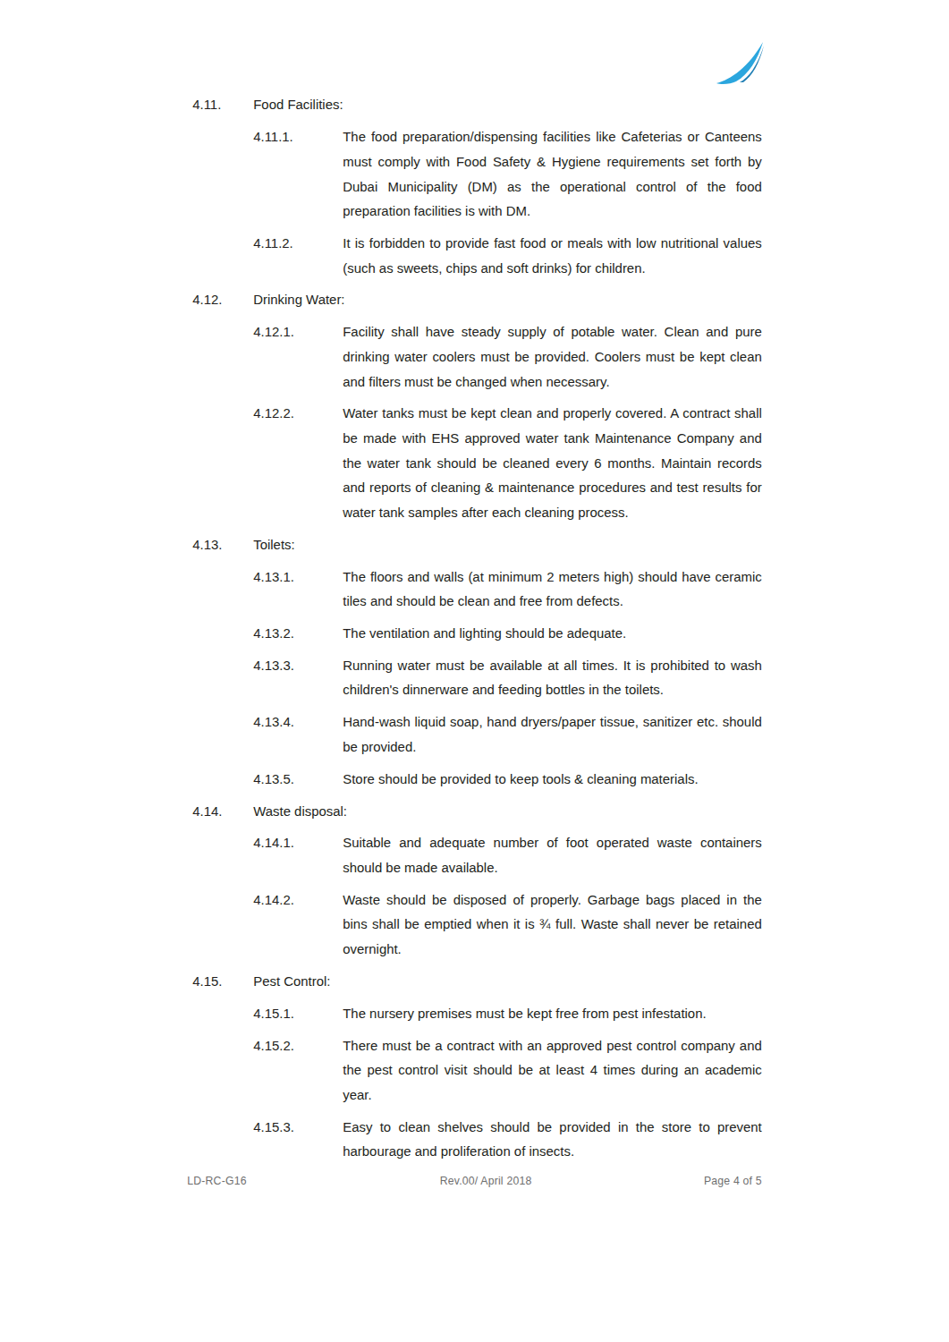4.11.
Food Facilities:
4.11.1.
The food preparation/dispensing facilities like Cafeterias or Canteens must comply with Food Safety & Hygiene requirements set forth by Dubai Municipality (DM) as the operational control of the food preparation facilities is with DM.
4.11.2.
It is forbidden to provide fast food or meals with low nutritional values (such as sweets, chips and soft drinks) for children.
4.12.
Drinking Water:
4.12.1.
Facility shall have steady supply of potable water. Clean and pure drinking water coolers must be provided. Coolers must be kept clean and filters must be changed when necessary.
4.12.2.
Water tanks must be kept clean and properly covered. A contract shall be made with EHS approved water tank Maintenance Company and the water tank should be cleaned every 6 months. Maintain records and reports of cleaning & maintenance procedures and test results for water tank samples after each cleaning process.
4.13.
Toilets:
4.13.1.
The floors and walls (at minimum 2 meters high) should have ceramic tiles and should be clean and free from defects.
4.13.2.
The ventilation and lighting should be adequate.
4.13.3.
Running water must be available at all times. It is prohibited to wash children's dinnerware and feeding bottles in the toilets.
4.13.4.
Hand-wash liquid soap, hand dryers/paper tissue, sanitizer etc. should be provided.
4.13.5.
Store should be provided to keep tools & cleaning materials.
4.14.
Waste disposal:
4.14.1.
Suitable and adequate number of foot operated waste containers should be made available.
4.14.2.
Waste should be disposed of properly. Garbage bags placed in the bins shall be emptied when it is ¾ full. Waste shall never be retained overnight.
4.15.
Pest Control:
4.15.1.
The nursery premises must be kept free from pest infestation.
4.15.2.
There must be a contract with an approved pest control company and the pest control visit should be at least 4 times during an academic year.
4.15.3.
Easy to clean shelves should be provided in the store to prevent harbourage and proliferation of insects.
LD-RC-G16
Rev.00/ April 2018
Page 4 of 5